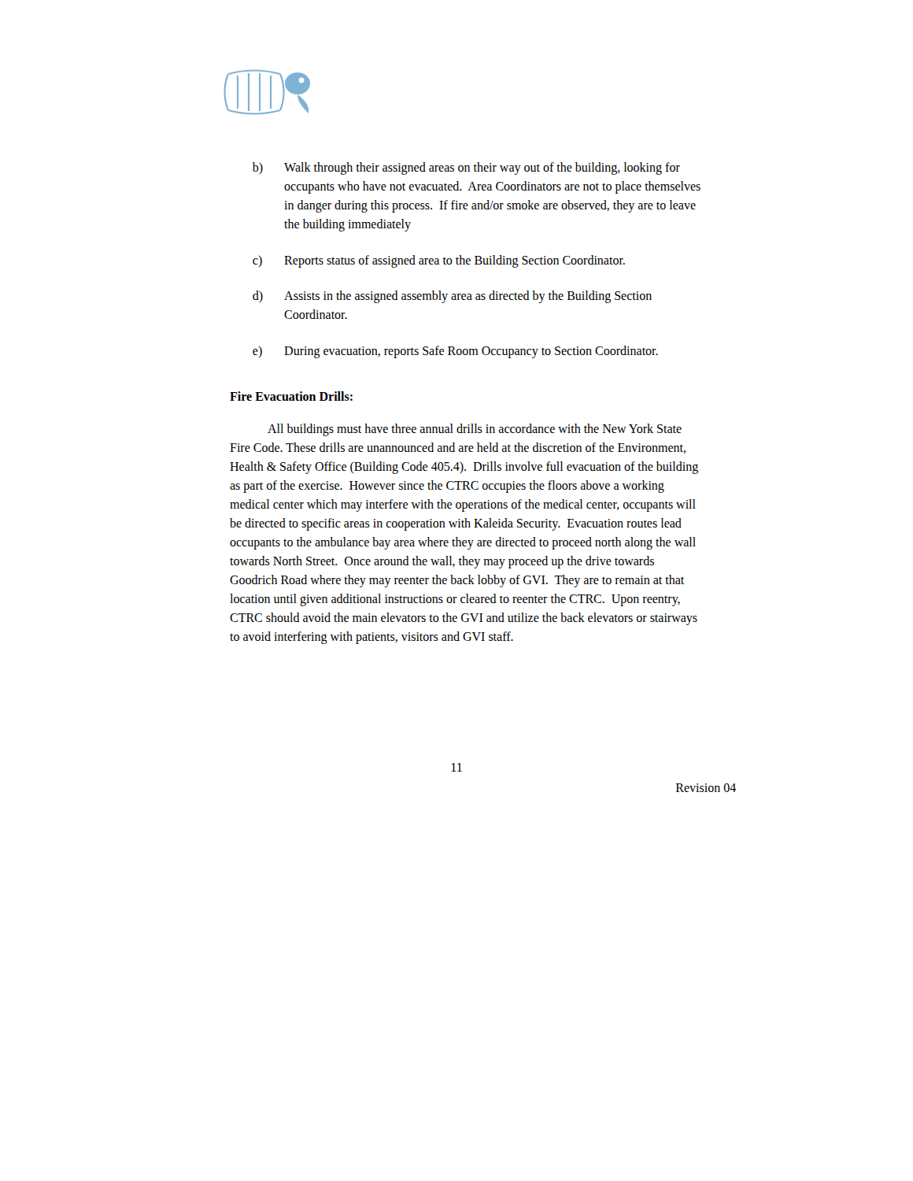b) Walk through their assigned areas on their way out of the building, looking for occupants who have not evacuated. Area Coordinators are not to place themselves in danger during this process. If fire and/or smoke are observed, they are to leave the building immediately
c) Reports status of assigned area to the Building Section Coordinator.
d) Assists in the assigned assembly area as directed by the Building Section Coordinator.
e) During evacuation, reports Safe Room Occupancy to Section Coordinator.
Fire Evacuation Drills:
All buildings must have three annual drills in accordance with the New York State Fire Code. These drills are unannounced and are held at the discretion of the Environment, Health & Safety Office (Building Code 405.4). Drills involve full evacuation of the building as part of the exercise. However since the CTRC occupies the floors above a working medical center which may interfere with the operations of the medical center, occupants will be directed to specific areas in cooperation with Kaleida Security. Evacuation routes lead occupants to the ambulance bay area where they are directed to proceed north along the wall towards North Street. Once around the wall, they may proceed up the drive towards Goodrich Road where they may reenter the back lobby of GVI. They are to remain at that location until given additional instructions or cleared to reenter the CTRC. Upon reentry, CTRC should avoid the main elevators to the GVI and utilize the back elevators or stairways to avoid interfering with patients, visitors and GVI staff.
11
Revision 04